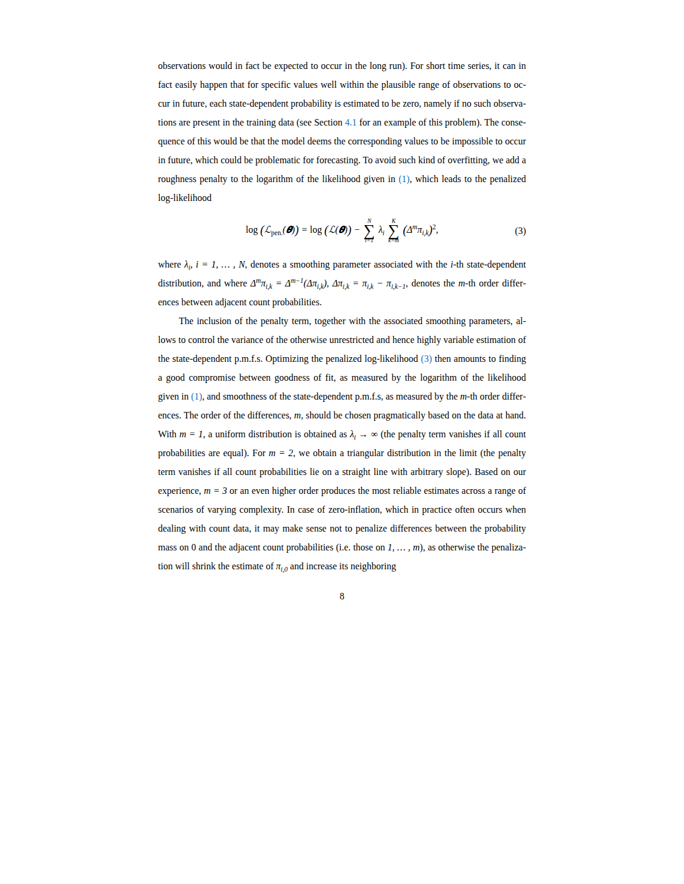observations would in fact be expected to occur in the long run). For short time series, it can in fact easily happen that for specific values well within the plausible range of observations to occur in future, each state-dependent probability is estimated to be zero, namely if no such observations are present in the training data (see Section 4.1 for an example of this problem). The consequence of this would be that the model deems the corresponding values to be impossible to occur in future, which could be problematic for forecasting. To avoid such kind of overfitting, we add a roughness penalty to the logarithm of the likelihood given in (1), which leads to the penalized log-likelihood
log (ℒpen.(𝜽)) = log (ℒ(𝜽)) − N∑i=1 λi K∑k=m (Δmπi,k)2, (3)
where λi, i = 1, … , N, denotes a smoothing parameter associated with the i-th state-dependent distribution, and where Δmπi,k = Δm−1(Δπi,k), Δπi,k = πi,k − πi,k−1, denotes the m-th order differences between adjacent count probabilities.
The inclusion of the penalty term, together with the associated smoothing parameters, allows to control the variance of the otherwise unrestricted and hence highly variable estimation of the state-dependent p.m.f.s. Optimizing the penalized log-likelihood (3) then amounts to finding a good compromise between goodness of fit, as measured by the logarithm of the likelihood given in (1), and smoothness of the state-dependent p.m.f.s, as measured by the m-th order differences. The order of the differences, m, should be chosen pragmatically based on the data at hand. With m = 1, a uniform distribution is obtained as λi → ∞ (the penalty term vanishes if all count probabilities are equal). For m = 2, we obtain a triangular distribution in the limit (the penalty term vanishes if all count probabilities lie on a straight line with arbitrary slope). Based on our experience, m = 3 or an even higher order produces the most reliable estimates across a range of scenarios of varying complexity. In case of zero-inflation, which in practice often occurs when dealing with count data, it may make sense not to penalize differences between the probability mass on 0 and the adjacent count probabilities (i.e. those on 1, … , m), as otherwise the penalization will shrink the estimate of πi,0 and increase its neighboring
8